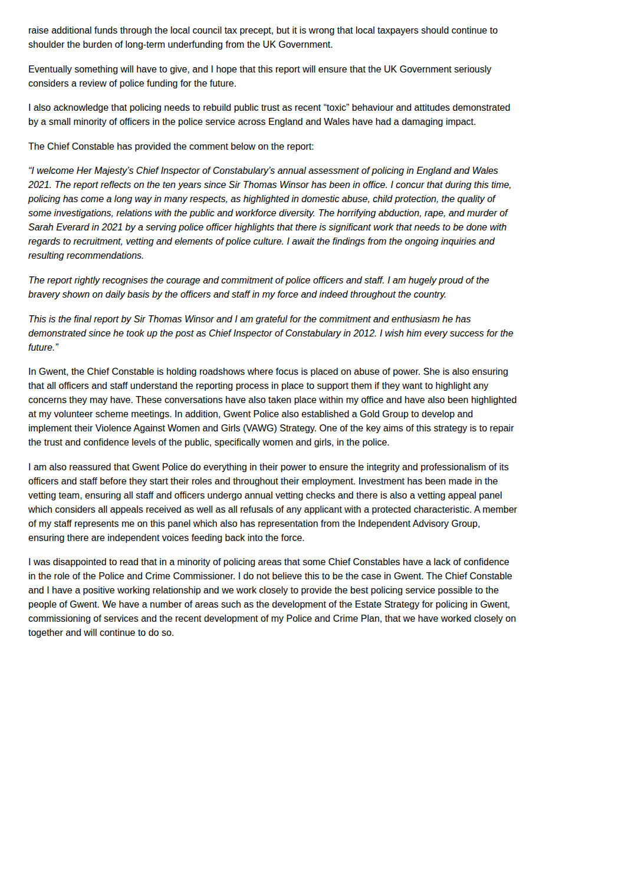raise additional funds through the local council tax precept, but it is wrong that local taxpayers should continue to shoulder the burden of long-term underfunding from the UK Government.
Eventually something will have to give, and I hope that this report will ensure that the UK Government seriously considers a review of police funding for the future.
I also acknowledge that policing needs to rebuild public trust as recent “toxic” behaviour and attitudes demonstrated by a small minority of officers in the police service across England and Wales have had a damaging impact.
The Chief Constable has provided the comment below on the report:
“I welcome Her Majesty’s Chief Inspector of Constabulary’s annual assessment of policing in England and Wales 2021. The report reflects on the ten years since Sir Thomas Winsor has been in office. I concur that during this time, policing has come a long way in many respects, as highlighted in domestic abuse, child protection, the quality of some investigations, relations with the public and workforce diversity. The horrifying abduction, rape, and murder of Sarah Everard in 2021 by a serving police officer highlights that there is significant work that needs to be done with regards to recruitment, vetting and elements of police culture. I await the findings from the ongoing inquiries and resulting recommendations.
The report rightly recognises the courage and commitment of police officers and staff. I am hugely proud of the bravery shown on daily basis by the officers and staff in my force and indeed throughout the country.
This is the final report by Sir Thomas Winsor and I am grateful for the commitment and enthusiasm he has demonstrated since he took up the post as Chief Inspector of Constabulary in 2012. I wish him every success for the future.”
In Gwent, the Chief Constable is holding roadshows where focus is placed on abuse of power. She is also ensuring that all officers and staff understand the reporting process in place to support them if they want to highlight any concerns they may have. These conversations have also taken place within my office and have also been highlighted at my volunteer scheme meetings. In addition, Gwent Police also established a Gold Group to develop and implement their Violence Against Women and Girls (VAWG) Strategy. One of the key aims of this strategy is to repair the trust and confidence levels of the public, specifically women and girls, in the police.
I am also reassured that Gwent Police do everything in their power to ensure the integrity and professionalism of its officers and staff before they start their roles and throughout their employment. Investment has been made in the vetting team, ensuring all staff and officers undergo annual vetting checks and there is also a vetting appeal panel which considers all appeals received as well as all refusals of any applicant with a protected characteristic. A member of my staff represents me on this panel which also has representation from the Independent Advisory Group, ensuring there are independent voices feeding back into the force.
I was disappointed to read that in a minority of policing areas that some Chief Constables have a lack of confidence in the role of the Police and Crime Commissioner. I do not believe this to be the case in Gwent. The Chief Constable and I have a positive working relationship and we work closely to provide the best policing service possible to the people of Gwent. We have a number of areas such as the development of the Estate Strategy for policing in Gwent, commissioning of services and the recent development of my Police and Crime Plan, that we have worked closely on together and will continue to do so.